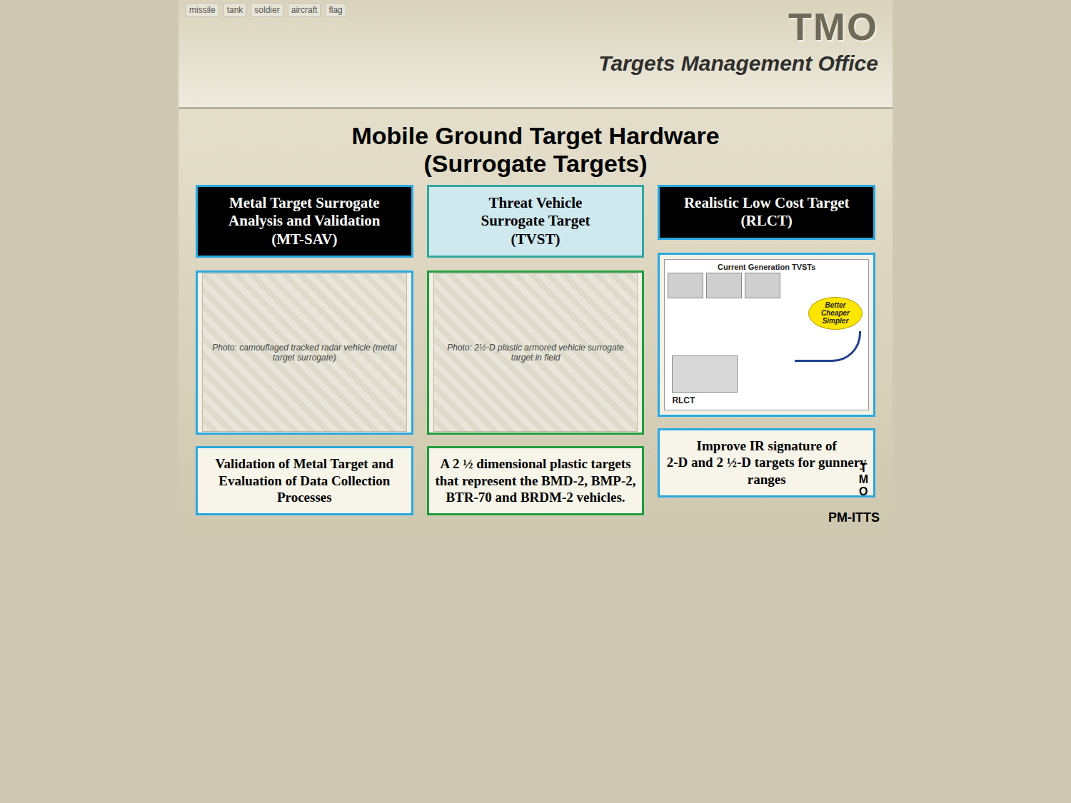missile tank soldier aircraft flag
TMO
Targets Management Office
Mobile Ground Target Hardware
(Surrogate Targets)
Metal Target Surrogate Analysis and Validation
(MT-SAV)
Photo: camouflaged tracked radar vehicle (metal target surrogate)
Validation of Metal Target and Evaluation of Data Collection Processes
Threat Vehicle
Surrogate Target
(TVST)
Photo: 2½-D plastic armored vehicle surrogate target in field
A 2 ½ dimensional plastic targets that represent the BMD-2, BMP-2, BTR-70 and BRDM-2 vehicles.
Realistic Low Cost Target
(RLCT)
Current Generation TVSTs
Better
Cheaper
Simpler
RLCT
Improve IR signature of
2-D and 2 ½-D targets for gunnery ranges
T
M
O
PM-ITTS